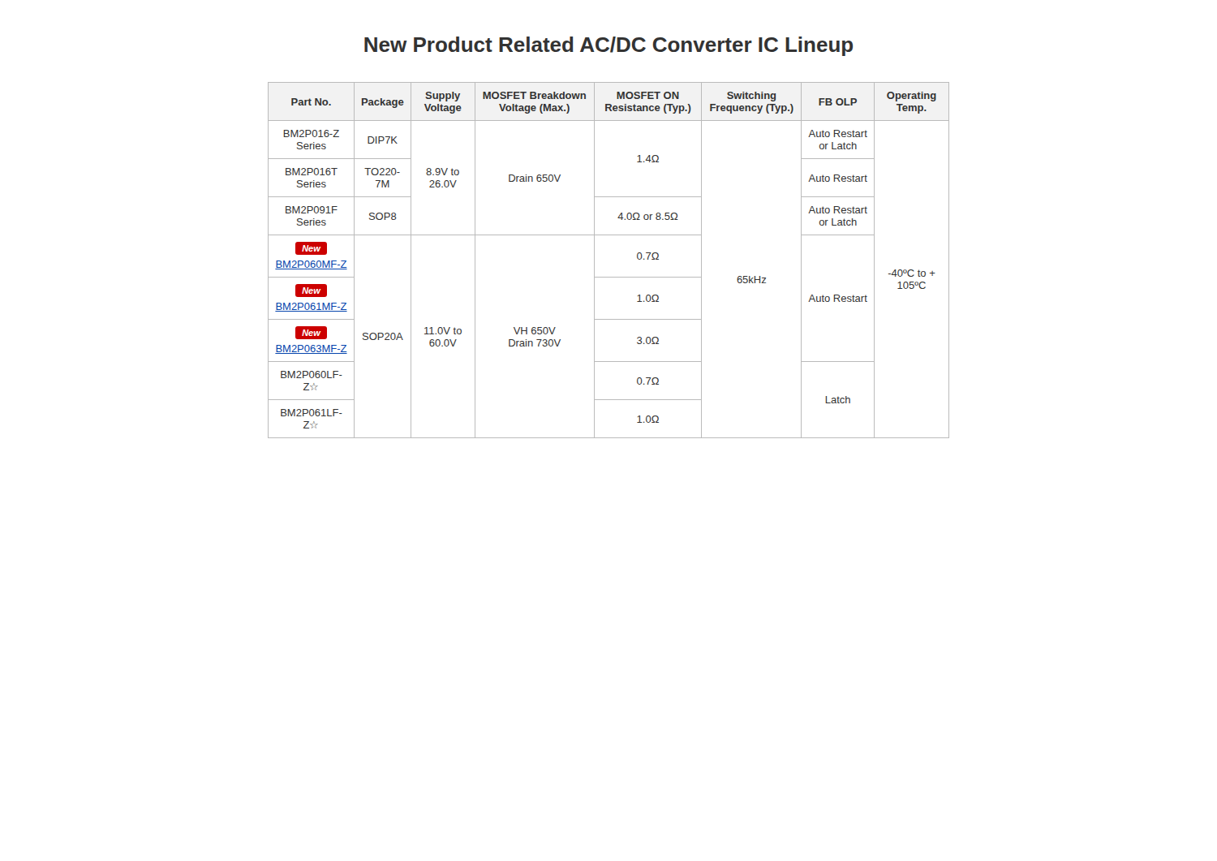New Product Related AC/DC Converter IC Lineup
| Part No. | Package | Supply Voltage | MOSFET Breakdown Voltage (Max.) | MOSFET ON Resistance (Typ.) | Switching Frequency (Typ.) | FB OLP | Operating Temp. |
| --- | --- | --- | --- | --- | --- | --- | --- |
| BM2P016-Z Series | DIP7K | 8.9V to 26.0V | Drain 650V | 1.4Ω | 65kHz | Auto Restart or Latch | -40ºC to + 105ºC |
| BM2P016T Series | TO220-7M | Auto Restart |
| BM2P091F Series | SOP8 | 4.0Ω or 8.5Ω | Auto Restart or Latch |
| New BM2P060MF-Z | SOP20A | 11.0V to 60.0V | VH 650V Drain 730V | 0.7Ω | Auto Restart |
| New BM2P061MF-Z | 1.0Ω |
| New BM2P063MF-Z | 3.0Ω |
| BM2P060LF-Z☆ | 0.7Ω | Latch |
| BM2P061LF-Z☆ | 1.0Ω |